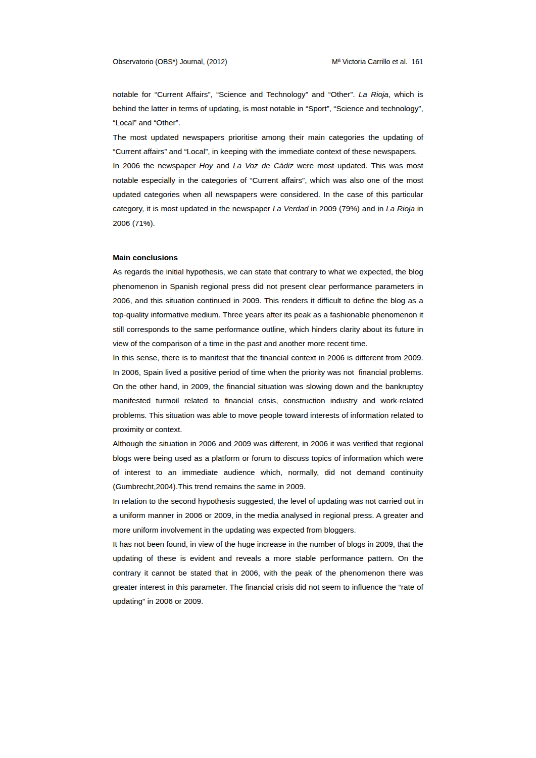Observatorio (OBS*) Journal, (2012)
Mª Victoria Carrillo et al.161
notable for “Current Affairs”, “Science and Technology” and “Other”. La Rioja, which is behind the latter in terms of updating, is most notable in “Sport”, “Science and technology”, “Local” and “Other”.
The most updated newspapers prioritise among their main categories the updating of “Current affairs” and “Local”, in keeping with the immediate context of these newspapers.
In 2006 the newspaper Hoy and La Voz de Cádiz were most updated. This was most notable especially in the categories of “Current affairs”, which was also one of the most updated categories when all newspapers were considered. In the case of this particular category, it is most updated in the newspaper La Verdad in 2009 (79%) and in La Rioja in 2006 (71%).
Main conclusions
As regards the initial hypothesis, we can state that contrary to what we expected, the blog phenomenon in Spanish regional press did not present clear performance parameters in 2006, and this situation continued in 2009. This renders it difficult to define the blog as a top-quality informative medium. Three years after its peak as a fashionable phenomenon it still corresponds to the same performance outline, which hinders clarity about its future in view of the comparison of a time in the past and another more recent time.
In this sense, there is to manifest that the financial context in 2006 is different from 2009. In 2006, Spain lived a positive period of time when the priority was not financial problems. On the other hand, in 2009, the financial situation was slowing down and the bankruptcy manifested turmoil related to financial crisis, construction industry and work-related problems. This situation was able to move people toward interests of information related to proximity or context.
Although the situation in 2006 and 2009 was different, in 2006 it was verified that regional blogs were being used as a platform or forum to discuss topics of information which were of interest to an immediate audience which, normally, did not demand continuity (Gumbrecht,2004).This trend remains the same in 2009.
In relation to the second hypothesis suggested, the level of updating was not carried out in a uniform manner in 2006 or 2009, in the media analysed in regional press. A greater and more uniform involvement in the updating was expected from bloggers.
It has not been found, in view of the huge increase in the number of blogs in 2009, that the updating of these is evident and reveals a more stable performance pattern. On the contrary it cannot be stated that in 2006, with the peak of the phenomenon there was greater interest in this parameter. The financial crisis did not seem to influence the “rate of updating” in 2006 or 2009.